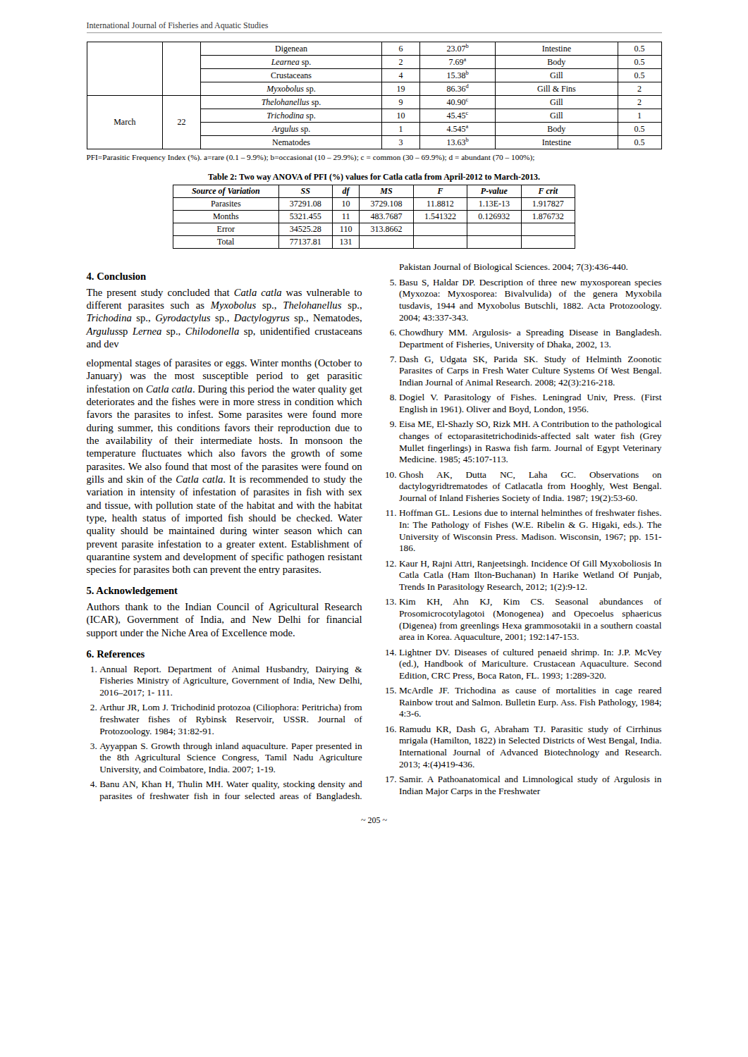International Journal of Fisheries and Aquatic Studies
| | | Digenean | 6 | 23.07 b | Intestine | 0.5 |
| Learnea sp. | 2 | 7.69 a | Body | 0.5 |
| Crustaceans | 4 | 15.38 b | Gill | 0.5 |
| Myxobolus sp. | 19 | 86.36 d | Gill & Fins | 2 |
| March | 22 | Thelohanellus sp. | 9 | 40.90 c | Gill | 2 |
| Trichodina sp. | 10 | 45.45 c | Gill | 1 |
| Argulus sp. | 1 | 4.545 a | Body | 0.5 |
| Nematodes | 3 | 13.63 b | Intestine | 0.5 |
PFI=Parasitic Frequency Index (%). a=rare (0.1 – 9.9%); b=occasional (10 – 29.9%); c = common (30 – 69.9%); d = abundant (70 – 100%);
Table 2: Two way ANOVA of PFI (%) values for Catla catla from April-2012 to March-2013.
| Source of Variation | SS | df | MS | F | P-value | F crit |
| --- | --- | --- | --- | --- | --- | --- |
| Parasites | 37291.08 | 10 | 3729.108 | 11.8812 | 1.13E-13 | 1.917827 |
| Months | 5321.455 | 11 | 483.7687 | 1.541322 | 0.126932 | 1.876732 |
| Error | 34525.28 | 110 | 313.8662 | | | |
| Total | 77137.81 | 131 | | | | |
4. Conclusion
The present study concluded that Catla catla was vulnerable to different parasites such as Myxobolus sp., Thelohanellus sp., Trichodina sp., Gyrodactylus sp., Dactylogyrus sp., Nematodes, Argulussp Lernea sp., Chilodonella sp, unidentified crustaceans and dev
elopmental stages of parasites or eggs. Winter months (October to January) was the most susceptible period to get parasitic infestation on Catla catla. During this period the water quality get deteriorates and the fishes were in more stress in condition which favors the parasites to infest. Some parasites were found more during summer, this conditions favors their reproduction due to the availability of their intermediate hosts. In monsoon the temperature fluctuates which also favors the growth of some parasites. We also found that most of the parasites were found on gills and skin of the Catla catla. It is recommended to study the variation in intensity of infestation of parasites in fish with sex and tissue, with pollution state of the habitat and with the habitat type, health status of imported fish should be checked. Water quality should be maintained during winter season which can prevent parasite infestation to a greater extent. Establishment of quarantine system and development of specific pathogen resistant species for parasites both can prevent the entry parasites.
5. Acknowledgement
Authors thank to the Indian Council of Agricultural Research (ICAR), Government of India, and New Delhi for financial support under the Niche Area of Excellence mode.
6. References
Annual Report. Department of Animal Husbandry, Dairying & Fisheries Ministry of Agriculture, Government of India, New Delhi, 2016–2017; 1- 111.
Arthur JR, Lom J. Trichodinid protozoa (Ciliophora: Peritricha) from freshwater fishes of Rybinsk Reservoir, USSR. Journal of Protozoology. 1984; 31:82-91.
Ayyappan S. Growth through inland aquaculture. Paper presented in the 8th Agricultural Science Congress, Tamil Nadu Agriculture University, and Coimbatore, India. 2007; 1-19.
Banu AN, Khan H, Thulin MH. Water quality, stocking density and parasites of freshwater fish in four selected areas of Bangladesh. Pakistan Journal of Biological Sciences. 2004; 7(3):436-440.
Basu S, Haldar DP. Description of three new myxosporean species (Myxozoa: Myxosporea: Bivalvulida) of the genera Myxobila tusdavis, 1944 and Myxobolus Butschli, 1882. Acta Protozoology. 2004; 43:337-343.
Chowdhury MM. Argulosis- a Spreading Disease in Bangladesh. Department of Fisheries, University of Dhaka, 2002, 13.
Dash G, Udgata SK, Parida SK. Study of Helminth Zoonotic Parasites of Carps in Fresh Water Culture Systems Of West Bengal. Indian Journal of Animal Research. 2008; 42(3):216-218.
Dogiel V. Parasitology of Fishes. Leningrad Univ, Press. (First English in 1961). Oliver and Boyd, London, 1956.
Eisa ME, El-Shazly SO, Rizk MH. A Contribution to the pathological changes of ectoparasitetrichodinids-affected salt water fish (Grey Mullet fingerlings) in Raswa fish farm. Journal of Egypt Veterinary Medicine. 1985; 45:107-113.
Ghosh AK, Dutta NC, Laha GC. Observations on dactylogyridtrematodes of Catlacatla from Hooghly, West Bengal. Journal of Inland Fisheries Society of India. 1987; 19(2):53-60.
Hoffman GL. Lesions due to internal helminthes of freshwater fishes. In: The Pathology of Fishes (W.E. Ribelin & G. Higaki, eds.). The University of Wisconsin Press. Madison. Wisconsin, 1967; pp. 151-186.
Kaur H, Rajni Attri, Ranjeetsingh. Incidence Of Gill Myxoboliosis In Catla Catla (Ham Ilton-Buchanan) In Harike Wetland Of Punjab, Trends In Parasitology Research, 2012; 1(2):9-12.
Kim KH, Ahn KJ, Kim CS. Seasonal abundances of Prosomicrocotylagotoi (Monogenea) and Opecoelus sphaericus (Digenea) from greenlings Hexa grammosotakii in a southern coastal area in Korea. Aquaculture, 2001; 192:147-153.
Lightner DV. Diseases of cultured penaeid shrimp. In: J.P. McVey (ed.), Handbook of Mariculture. Crustacean Aquaculture. Second Edition, CRC Press, Boca Raton, FL. 1993; 1:289-320.
McArdle JF. Trichodina as cause of mortalities in cage reared Rainbow trout and Salmon. Bulletin Eurp. Ass. Fish Pathology, 1984; 4:3-6.
Ramudu KR, Dash G, Abraham TJ. Parasitic study of Cirrhinus mrigala (Hamilton, 1822) in Selected Districts of West Bengal, India. International Journal of Advanced Biotechnology and Research. 2013; 4:(4)419-436.
Samir. A Pathoanatomical and Limnological study of Argulosis in Indian Major Carps in the Freshwater
~ 205 ~